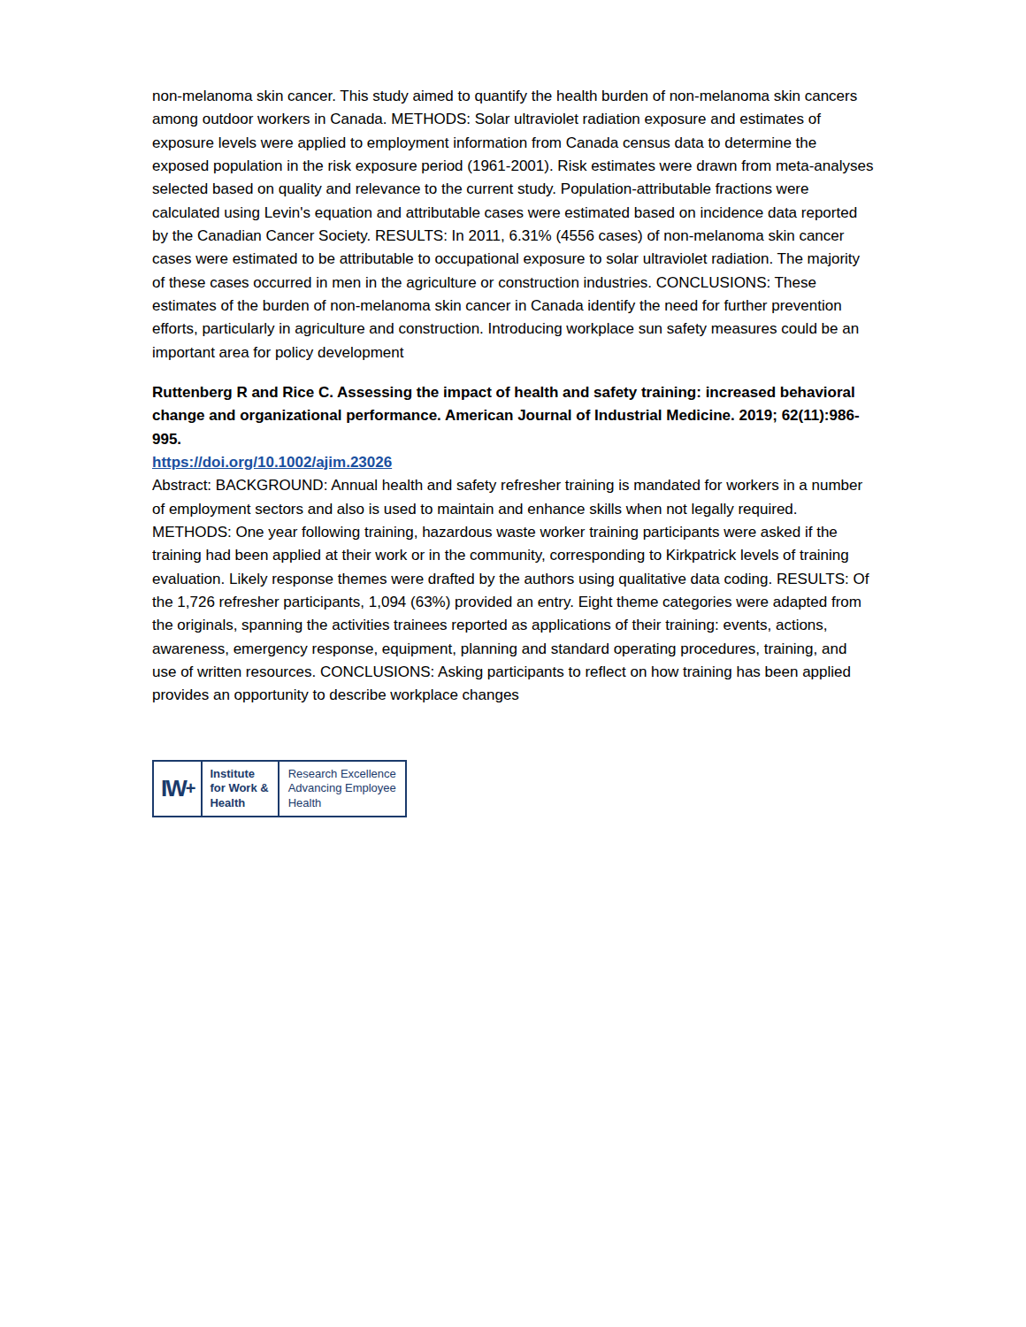non-melanoma skin cancer. This study aimed to quantify the health burden of non-melanoma skin cancers among outdoor workers in Canada. METHODS: Solar ultraviolet radiation exposure and estimates of exposure levels were applied to employment information from Canada census data to determine the exposed population in the risk exposure period (1961-2001). Risk estimates were drawn from meta-analyses selected based on quality and relevance to the current study. Population-attributable fractions were calculated using Levin's equation and attributable cases were estimated based on incidence data reported by the Canadian Cancer Society. RESULTS: In 2011, 6.31% (4556 cases) of non-melanoma skin cancer cases were estimated to be attributable to occupational exposure to solar ultraviolet radiation. The majority of these cases occurred in men in the agriculture or construction industries. CONCLUSIONS: These estimates of the burden of non-melanoma skin cancer in Canada identify the need for further prevention efforts, particularly in agriculture and construction. Introducing workplace sun safety measures could be an important area for policy development
Ruttenberg R and Rice C. Assessing the impact of health and safety training: increased behavioral change and organizational performance. American Journal of Industrial Medicine. 2019; 62(11):986-995.
https://doi.org/10.1002/ajim.23026
Abstract: BACKGROUND: Annual health and safety refresher training is mandated for workers in a number of employment sectors and also is used to maintain and enhance skills when not legally required. METHODS: One year following training, hazardous waste worker training participants were asked if the training had been applied at their work or in the community, corresponding to Kirkpatrick levels of training evaluation. Likely response themes were drafted by the authors using qualitative data coding. RESULTS: Of the 1,726 refresher participants, 1,094 (63%) provided an entry. Eight theme categories were adapted from the originals, spanning the activities trainees reported as applications of their training: events, actions, awareness, emergency response, equipment, planning and standard operating procedures, training, and use of written resources. CONCLUSIONS: Asking participants to reflect on how training has been applied provides an opportunity to describe workplace changes
IW+
Institute for Work &Health
Research Excellence Advancing Employee Health